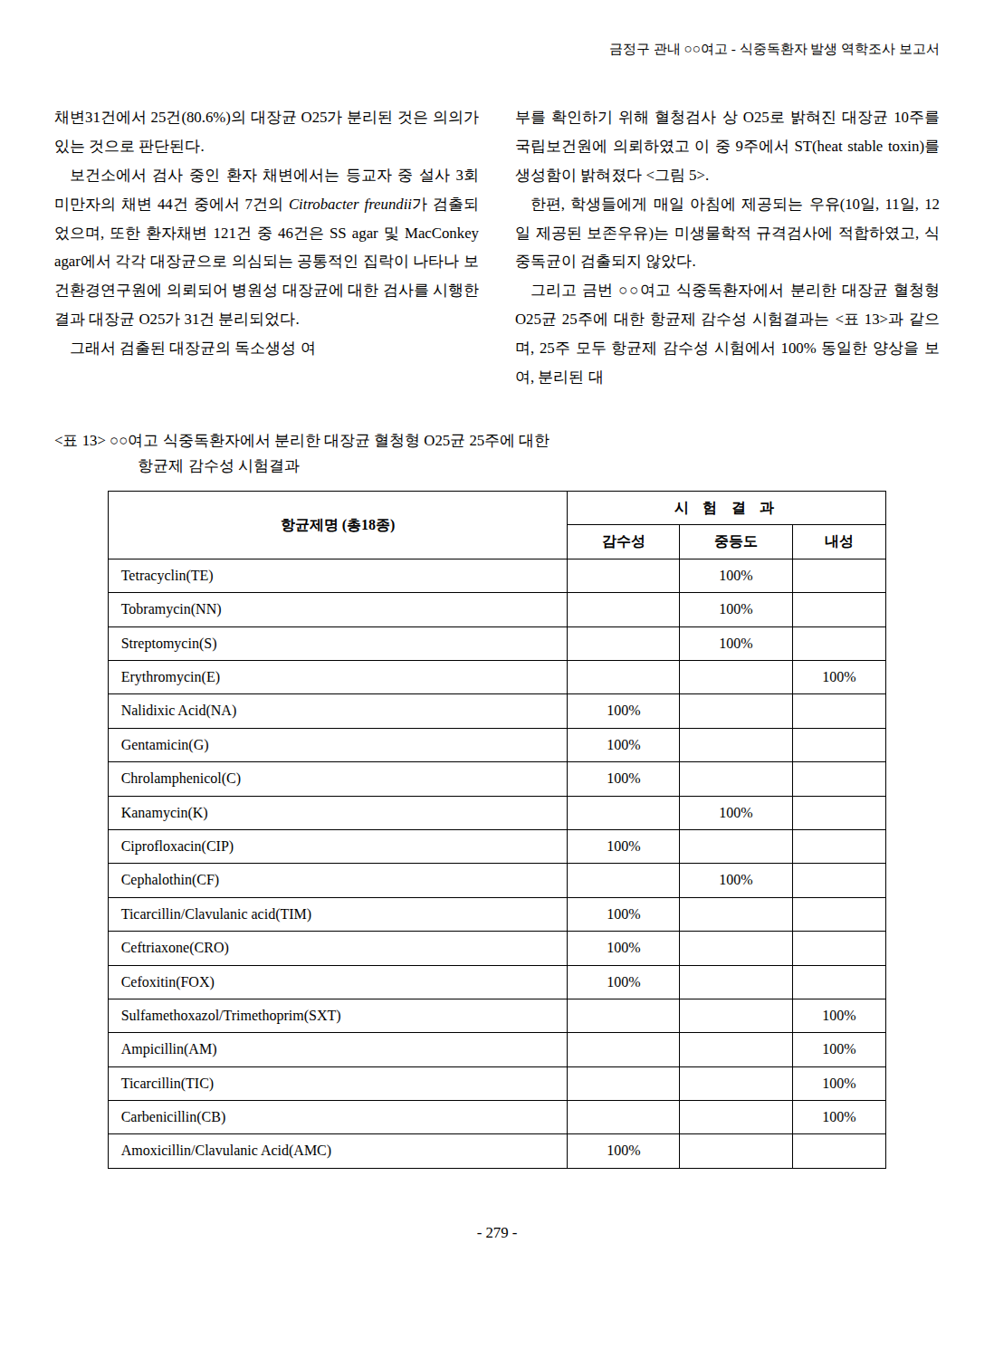금정구 관내 ○○여고 - 식중독환자 발생 역학조사 보고서
채변31건에서 25건(80.6%)의 대장균 O25가 분리된 것은 의의가 있는 것으로 판단된다.
보건소에서 검사 중인 환자 채변에서는 등교자 중 설사 3회 미만자의 채변 44건 중에서 7건의 Citrobacter freundii가 검출되었으며, 또한 환자채변 121건 중 46건은 SS agar 및 MacConkey agar에서 각각 대장균으로 의심되는 공통적인 집락이 나타나 보건환경연구원에 의뢰되어 병원성 대장균에 대한 검사를 시행한 결과 대장균 O25가 31건 분리되었다.
그래서 검출된 대장균의 독소생성 여
부를 확인하기 위해 혈청검사 상 O25로 밝혀진 대장균 10주를 국립보건원에 의뢰하였고 이 중 9주에서 ST(heat stable toxin)를 생성함이 밝혀졌다 <그림 5>.
한편, 학생들에게 매일 아침에 제공되는 우유(10일, 11일, 12일 제공된 보존우유)는 미생물학적 규격검사에 적합하였고, 식중독균이 검출되지 않았다.
그리고 금번 ○○여고 식중독환자에서 분리한 대장균 혈청형 O25균 25주에 대한 항균제 감수성 시험결과는 <표 13>과 같으며, 25주 모두 항균제 감수성 시험에서 100% 동일한 양상을 보여, 분리된 대
<표 13> ○○여고 식중독환자에서 분리한 대장균 혈청형 O25균 25주에 대한 항균제 감수성 시험결과
| 항균제명 (총18종) | 시 험 결 과 |
| --- | --- |
| 감수성 | 중등도 | 내성 |
| Tetracyclin(TE) | | 100% | |
| Tobramycin(NN) | | 100% | |
| Streptomycin(S) | | 100% | |
| Erythromycin(E) | | | 100% |
| Nalidixic Acid(NA) | 100% | | |
| Gentamicin(G) | 100% | | |
| Chrolamphenicol(C) | 100% | | |
| Kanamycin(K) | | 100% | |
| Ciprofloxacin(CIP) | 100% | | |
| Cephalothin(CF) | | 100% | |
| Ticarcillin/Clavulanic acid(TIM) | 100% | | |
| Ceftriaxone(CRO) | 100% | | |
| Cefoxitin(FOX) | 100% | | |
| Sulfamethoxazol/Trimethoprim(SXT) | | | 100% |
| Ampicillin(AM) | | | 100% |
| Ticarcillin(TIC) | | | 100% |
| Carbenicillin(CB) | | | 100% |
| Amoxicillin/Clavulanic Acid(AMC) | 100% | | |
- 279 -